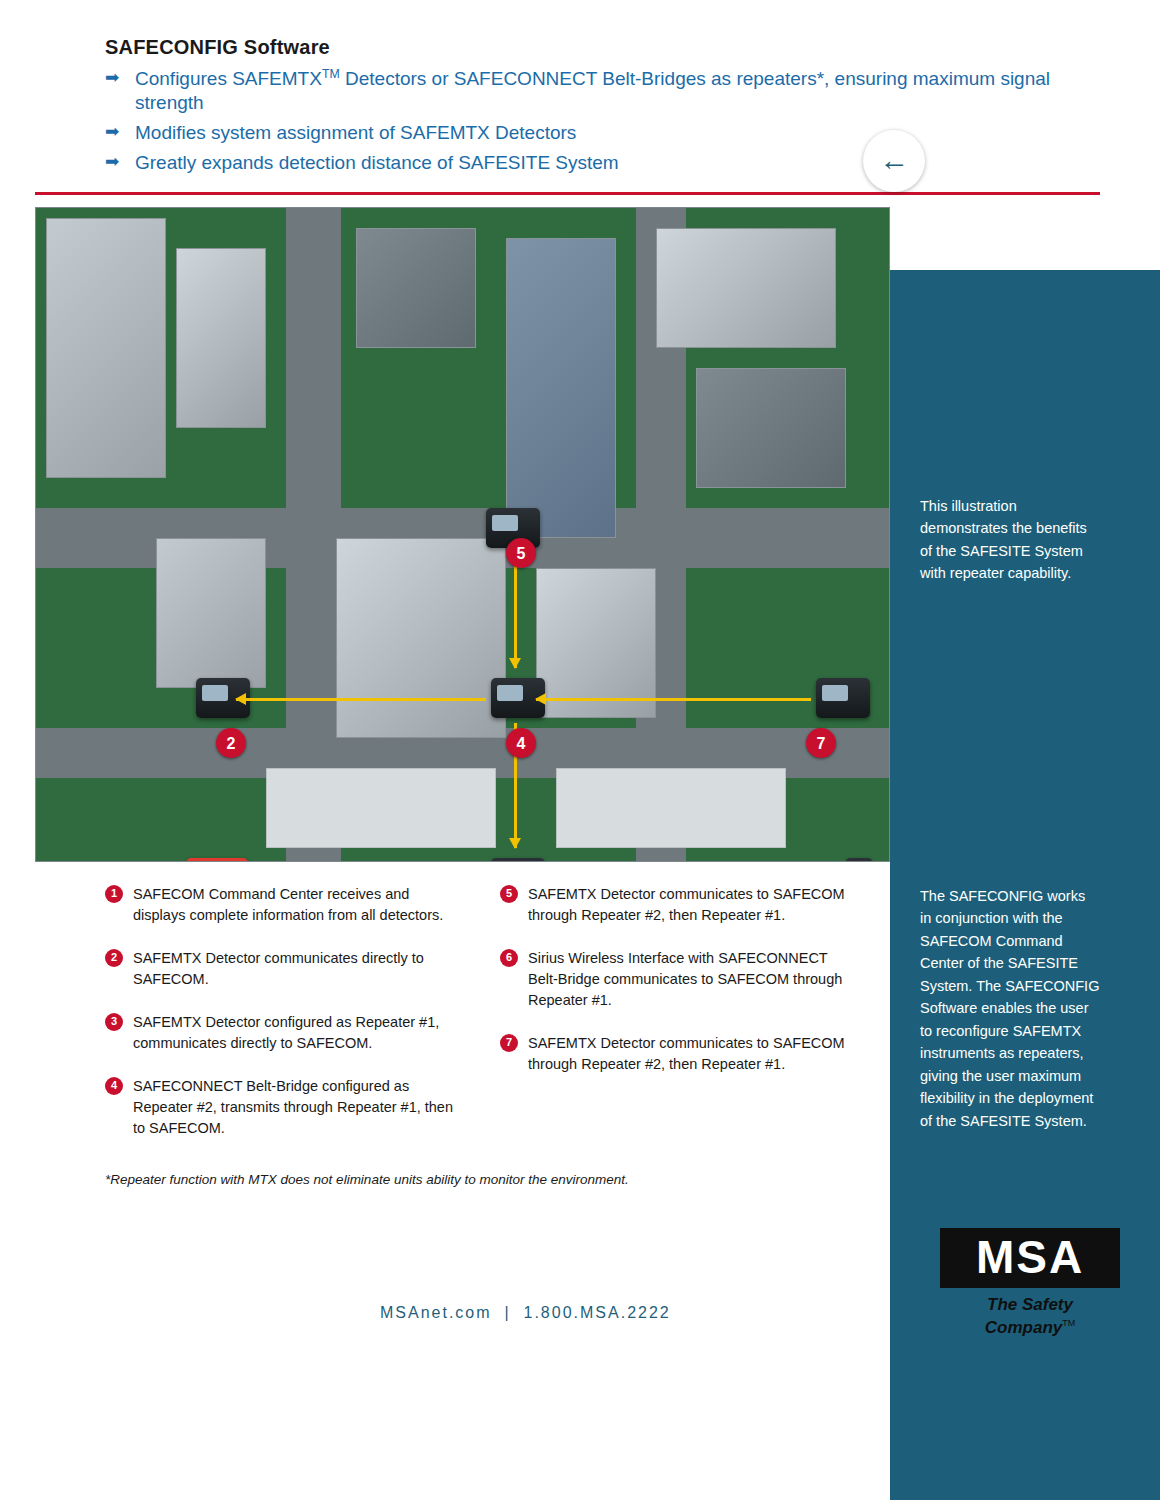SAFECONFIG Software
Configures SAFEMTXTM Detectors or SAFECONNECT Belt-Bridges as repeaters*, ensuring maximum signal strength
Modifies system assignment of SAFEMTX Detectors
Greatly expands detection distance of SAFESITE System
This illustration demonstrates the benefits of the SAFESITE System with repeater capability.
The SAFECONFIG works in conjunction with the SAFECOM Command Center of the SAFESITE System. The SAFECONFIG Software enables the user to reconfigure SAFEMTX instruments as repeaters, giving the user maximum flexibility in the deployment of the SAFESITE System.
←
SAFECITY
5
4
2
1
3
7
6
1 SAFECOM Command Center receives and displays complete information from all detectors.
2 SAFEMTX Detector communicates directly to SAFECOM.
3 SAFEMTX Detector configured as Repeater #1, communicates directly to SAFECOM.
4 SAFECONNECT Belt-Bridge configured as Repeater #2, transmits through Repeater #1, then to SAFECOM.
5 SAFEMTX Detector communicates to SAFECOM through Repeater #2, then Repeater #1.
6 Sirius Wireless Interface with SAFECONNECT Belt-Bridge communicates to SAFECOM through Repeater #1.
7 SAFEMTX Detector communicates to SAFECOM through Repeater #2, then Repeater #1.
*Repeater function with MTX does not eliminate units ability to monitor the environment.
MSAnet.com | 1.800.MSA.2222
MSA The Safety CompanyTM